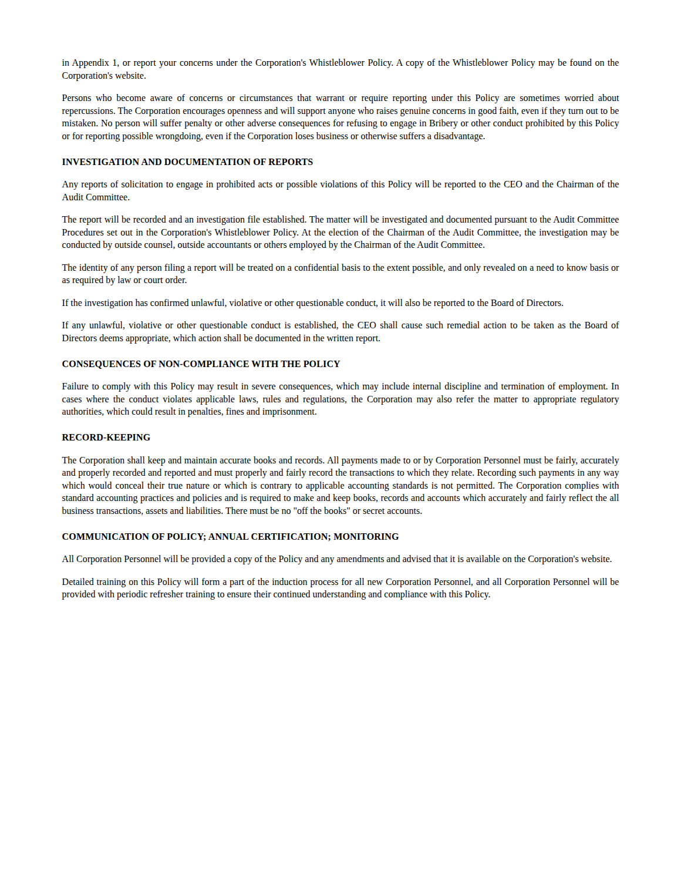in Appendix 1, or report your concerns under the Corporation's Whistleblower Policy. A copy of the Whistleblower Policy may be found on the Corporation's website.
Persons who become aware of concerns or circumstances that warrant or require reporting under this Policy are sometimes worried about repercussions. The Corporation encourages openness and will support anyone who raises genuine concerns in good faith, even if they turn out to be mistaken. No person will suffer penalty or other adverse consequences for refusing to engage in Bribery or other conduct prohibited by this Policy or for reporting possible wrongdoing, even if the Corporation loses business or otherwise suffers a disadvantage.
Investigation and Documentation of Reports
Any reports of solicitation to engage in prohibited acts or possible violations of this Policy will be reported to the CEO and the Chairman of the Audit Committee.
The report will be recorded and an investigation file established. The matter will be investigated and documented pursuant to the Audit Committee Procedures set out in the Corporation's Whistleblower Policy. At the election of the Chairman of the Audit Committee, the investigation may be conducted by outside counsel, outside accountants or others employed by the Chairman of the Audit Committee.
The identity of any person filing a report will be treated on a confidential basis to the extent possible, and only revealed on a need to know basis or as required by law or court order.
If the investigation has confirmed unlawful, violative or other questionable conduct, it will also be reported to the Board of Directors.
If any unlawful, violative or other questionable conduct is established, the CEO shall cause such remedial action to be taken as the Board of Directors deems appropriate, which action shall be documented in the written report.
Consequences of Non-Compliance with the Policy
Failure to comply with this Policy may result in severe consequences, which may include internal discipline and termination of employment. In cases where the conduct violates applicable laws, rules and regulations, the Corporation may also refer the matter to appropriate regulatory authorities, which could result in penalties, fines and imprisonment.
Record-Keeping
The Corporation shall keep and maintain accurate books and records. All payments made to or by Corporation Personnel must be fairly, accurately and properly recorded and reported and must properly and fairly record the transactions to which they relate. Recording such payments in any way which would conceal their true nature or which is contrary to applicable accounting standards is not permitted. The Corporation complies with standard accounting practices and policies and is required to make and keep books, records and accounts which accurately and fairly reflect the all business transactions, assets and liabilities. There must be no "off the books" or secret accounts.
Communication of Policy; Annual Certification; Monitoring
All Corporation Personnel will be provided a copy of the Policy and any amendments and advised that it is available on the Corporation's website.
Detailed training on this Policy will form a part of the induction process for all new Corporation Personnel, and all Corporation Personnel will be provided with periodic refresher training to ensure their continued understanding and compliance with this Policy.